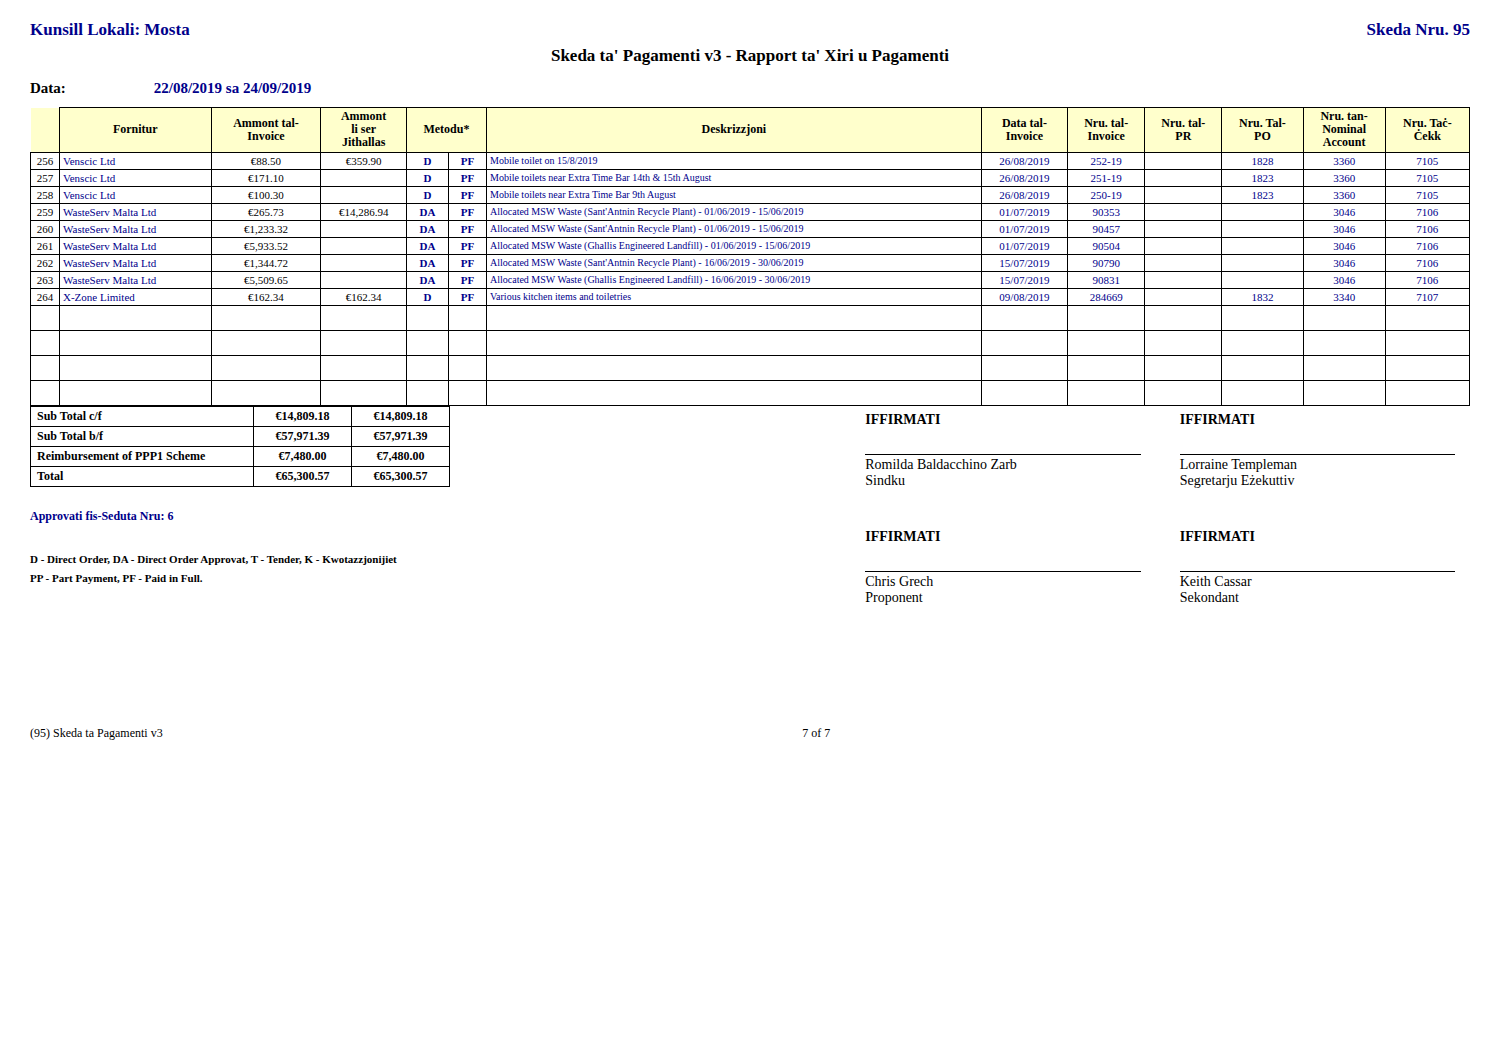Kunsill Lokali: Mosta
Skeda Nru. 95
Skeda ta' Pagamenti v3 - Rapport ta' Xiri u Pagamenti
Data: 22/08/2019 sa 24/09/2019
| | Fornitur | Ammont tal- Invoice | Ammont li ser Jithallas | Metodu* | Deskrizzjoni | Data tal- Invoice | Nru. tal- Invoice | Nru. tal- PR | Nru. Tal- PO | Nru. tan- Nominal Account | Nru. Taċ- Ċekk |
| --- | --- | --- | --- | --- | --- | --- | --- | --- | --- | --- | --- |
| 256 | Venscic Ltd | €88.50 | €359.90 | D | PF | Mobile toilet on 15/8/2019 | 26/08/2019 | 252-19 | | 1828 | 3360 | 7105 |
| 257 | Venscic Ltd | €171.10 | | D | PF | Mobile toilets near Extra Time Bar 14th & 15th August | 26/08/2019 | 251-19 | | 1823 | 3360 | 7105 |
| 258 | Venscic Ltd | €100.30 | | D | PF | Mobile toilets near Extra Time Bar 9th August | 26/08/2019 | 250-19 | | 1823 | 3360 | 7105 |
| 259 | WasteServ Malta Ltd | €265.73 | €14,286.94 | DA | PF | Allocated MSW Waste (Sant'Antnin Recycle Plant) - 01/06/2019 - 15/06/2019 | 01/07/2019 | 90353 | | | 3046 | 7106 |
| 260 | WasteServ Malta Ltd | €1,233.32 | | DA | PF | Allocated MSW Waste (Sant'Antnin Recycle Plant) - 01/06/2019 - 15/06/2019 | 01/07/2019 | 90457 | | | 3046 | 7106 |
| 261 | WasteServ Malta Ltd | €5,933.52 | | DA | PF | Allocated MSW Waste (Ghallis Engineered Landfill) - 01/06/2019 - 15/06/2019 | 01/07/2019 | 90504 | | | 3046 | 7106 |
| 262 | WasteServ Malta Ltd | €1,344.72 | | DA | PF | Allocated MSW Waste (Sant'Antnin Recycle Plant) - 16/06/2019 - 30/06/2019 | 15/07/2019 | 90790 | | | 3046 | 7106 |
| 263 | WasteServ Malta Ltd | €5,509.65 | | DA | PF | Allocated MSW Waste (Ghallis Engineered Landfill) - 16/06/2019 - 30/06/2019 | 15/07/2019 | 90831 | | | 3046 | 7106 |
| 264 | X-Zone Limited | €162.34 | €162.34 | D | PF | Various kitchen items and toiletries | 09/08/2019 | 284669 | | 1832 | 3340 | 7107 |
| Sub Total c/f | €14,809.18 | €14,809.18 |
| Sub Total b/f | €57,971.39 | €57,971.39 |
| Reimbursement of PPP1 Scheme | €7,480.00 | €7,480.00 |
| Total | €65,300.57 | €65,300.57 |
Approvati fis-Seduta Nru: 6
D - Direct Order, DA - Direct Order Approvat, T - Tender, K - Kwotazzjonijiet
PP - Part Payment, PF - Paid in Full.
IFFIRMATI
Romilda Baldacchino Zarb
Sindku
IFFIRMATI
Lorraine Templeman
Segretarju Eżekuttiv
IFFIRMATI
Chris Grech
Proponent
IFFIRMATI
Keith Cassar
Sekondant
(95) Skeda ta Pagamenti v3
7 of 7